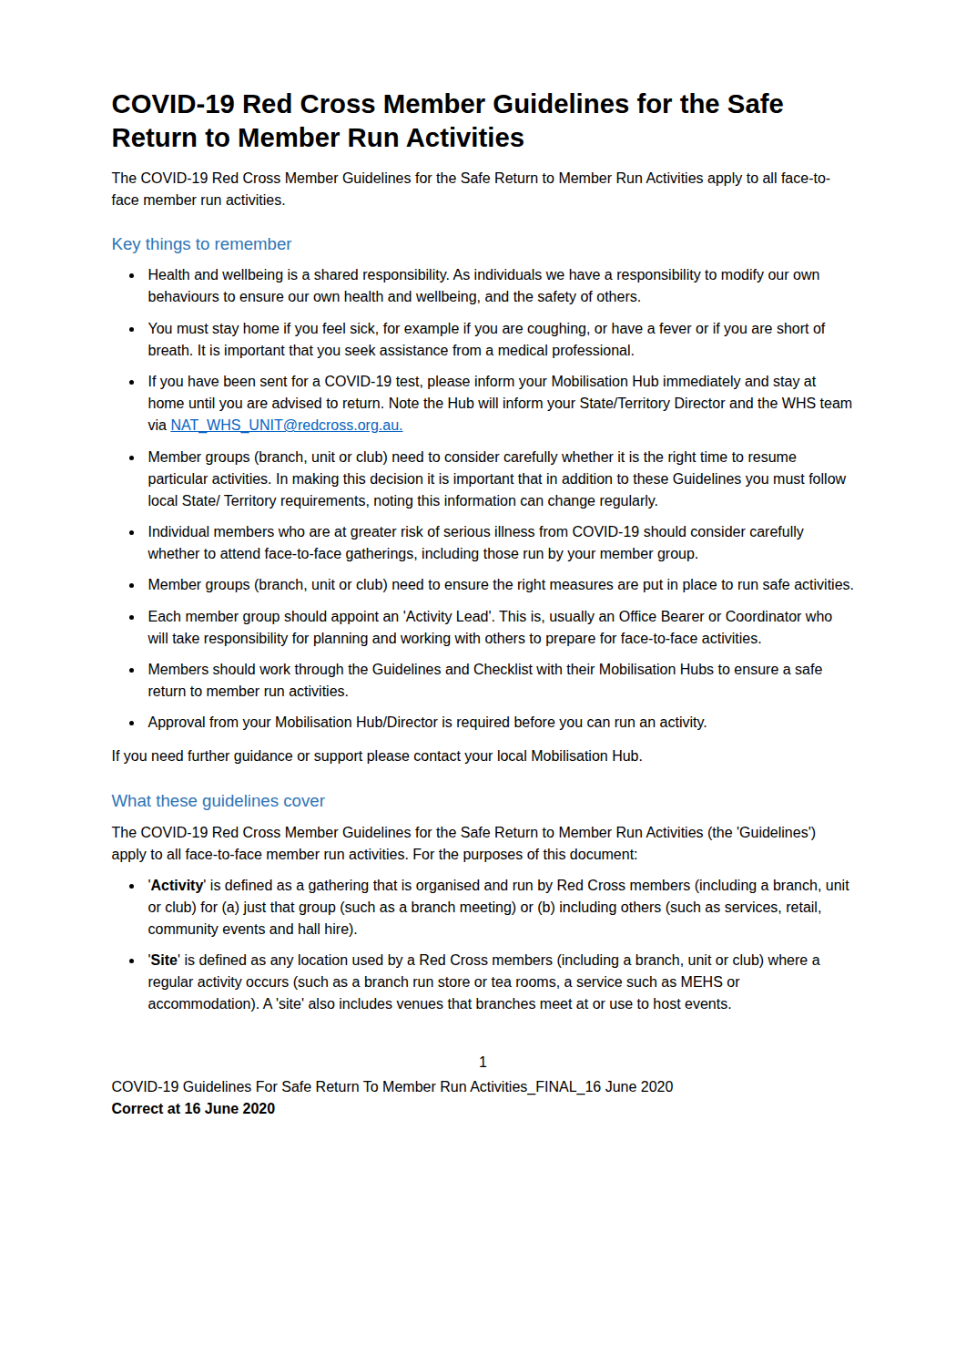COVID-19 Red Cross Member Guidelines for the Safe Return to Member Run Activities
The COVID-19 Red Cross Member Guidelines for the Safe Return to Member Run Activities apply to all face-to-face member run activities.
Key things to remember
Health and wellbeing is a shared responsibility. As individuals we have a responsibility to modify our own behaviours to ensure our own health and wellbeing, and the safety of others.
You must stay home if you feel sick, for example if you are coughing, or have a fever or if you are short of breath. It is important that you seek assistance from a medical professional.
If you have been sent for a COVID-19 test, please inform your Mobilisation Hub immediately and stay at home until you are advised to return. Note the Hub will inform your State/Territory Director and the WHS team via NAT_WHS_UNIT@redcross.org.au.
Member groups (branch, unit or club) need to consider carefully whether it is the right time to resume particular activities. In making this decision it is important that in addition to these Guidelines you must follow local State/ Territory requirements, noting this information can change regularly.
Individual members who are at greater risk of serious illness from COVID-19 should consider carefully whether to attend face-to-face gatherings, including those run by your member group.
Member groups (branch, unit or club) need to ensure the right measures are put in place to run safe activities.
Each member group should appoint an 'Activity Lead'. This is, usually an Office Bearer or Coordinator who will take responsibility for planning and working with others to prepare for face-to-face activities.
Members should work through the Guidelines and Checklist with their Mobilisation Hubs to ensure a safe return to member run activities.
Approval from your Mobilisation Hub/Director is required before you can run an activity.
If you need further guidance or support please contact your local Mobilisation Hub.
What these guidelines cover
The COVID-19 Red Cross Member Guidelines for the Safe Return to Member Run Activities (the 'Guidelines') apply to all face-to-face member run activities. For the purposes of this document:
'Activity' is defined as a gathering that is organised and run by Red Cross members (including a branch, unit or club) for (a) just that group (such as a branch meeting) or (b) including others (such as services, retail, community events and hall hire).
'Site' is defined as any location used by a Red Cross members (including a branch, unit or club) where a regular activity occurs (such as a branch run store or tea rooms, a service such as MEHS or accommodation). A 'site' also includes venues that branches meet at or use to host events.
1
COVID-19 Guidelines For Safe Return To Member Run Activities_FINAL_16 June 2020
Correct at 16 June 2020